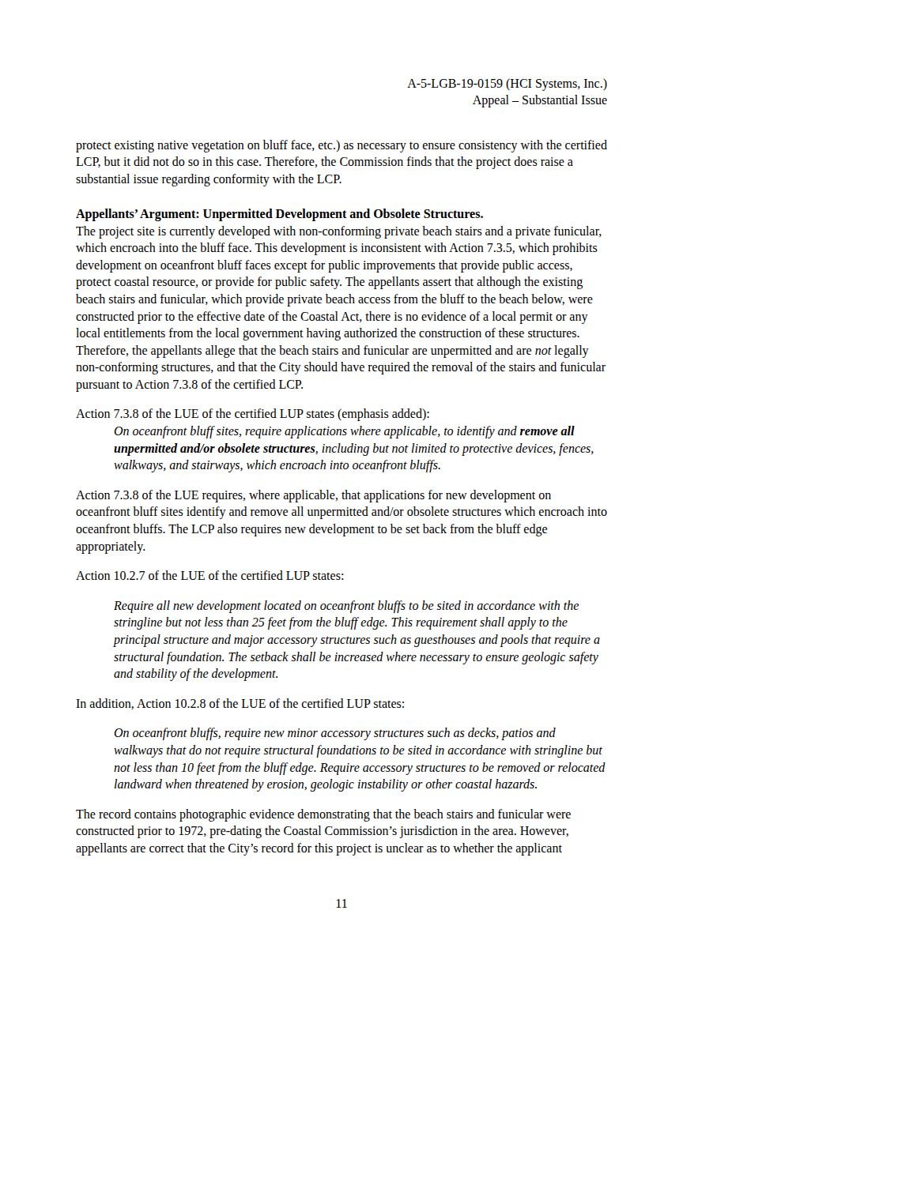A-5-LGB-19-0159 (HCI Systems, Inc.)
Appeal – Substantial Issue
protect existing native vegetation on bluff face, etc.) as necessary to ensure consistency with the certified LCP, but it did not do so in this case. Therefore, the Commission finds that the project does raise a substantial issue regarding conformity with the LCP.
Appellants’ Argument: Unpermitted Development and Obsolete Structures.
The project site is currently developed with non-conforming private beach stairs and a private funicular, which encroach into the bluff face. This development is inconsistent with Action 7.3.5, which prohibits development on oceanfront bluff faces except for public improvements that provide public access, protect coastal resource, or provide for public safety. The appellants assert that although the existing beach stairs and funicular, which provide private beach access from the bluff to the beach below, were constructed prior to the effective date of the Coastal Act, there is no evidence of a local permit or any local entitlements from the local government having authorized the construction of these structures. Therefore, the appellants allege that the beach stairs and funicular are unpermitted and are not legally non-conforming structures, and that the City should have required the removal of the stairs and funicular pursuant to Action 7.3.8 of the certified LCP.
Action 7.3.8 of the LUE of the certified LUP states (emphasis added):
On oceanfront bluff sites, require applications where applicable, to identify and remove all unpermitted and/or obsolete structures, including but not limited to protective devices, fences, walkways, and stairways, which encroach into oceanfront bluffs.
Action 7.3.8 of the LUE requires, where applicable, that applications for new development on oceanfront bluff sites identify and remove all unpermitted and/or obsolete structures which encroach into oceanfront bluffs. The LCP also requires new development to be set back from the bluff edge appropriately.
Action 10.2.7 of the LUE of the certified LUP states:
Require all new development located on oceanfront bluffs to be sited in accordance with the stringline but not less than 25 feet from the bluff edge. This requirement shall apply to the principal structure and major accessory structures such as guesthouses and pools that require a structural foundation. The setback shall be increased where necessary to ensure geologic safety and stability of the development.
In addition, Action 10.2.8 of the LUE of the certified LUP states:
On oceanfront bluffs, require new minor accessory structures such as decks, patios and walkways that do not require structural foundations to be sited in accordance with stringline but not less than 10 feet from the bluff edge. Require accessory structures to be removed or relocated landward when threatened by erosion, geologic instability or other coastal hazards.
The record contains photographic evidence demonstrating that the beach stairs and funicular were constructed prior to 1972, pre-dating the Coastal Commission’s jurisdiction in the area. However, appellants are correct that the City’s record for this project is unclear as to whether the applicant
11